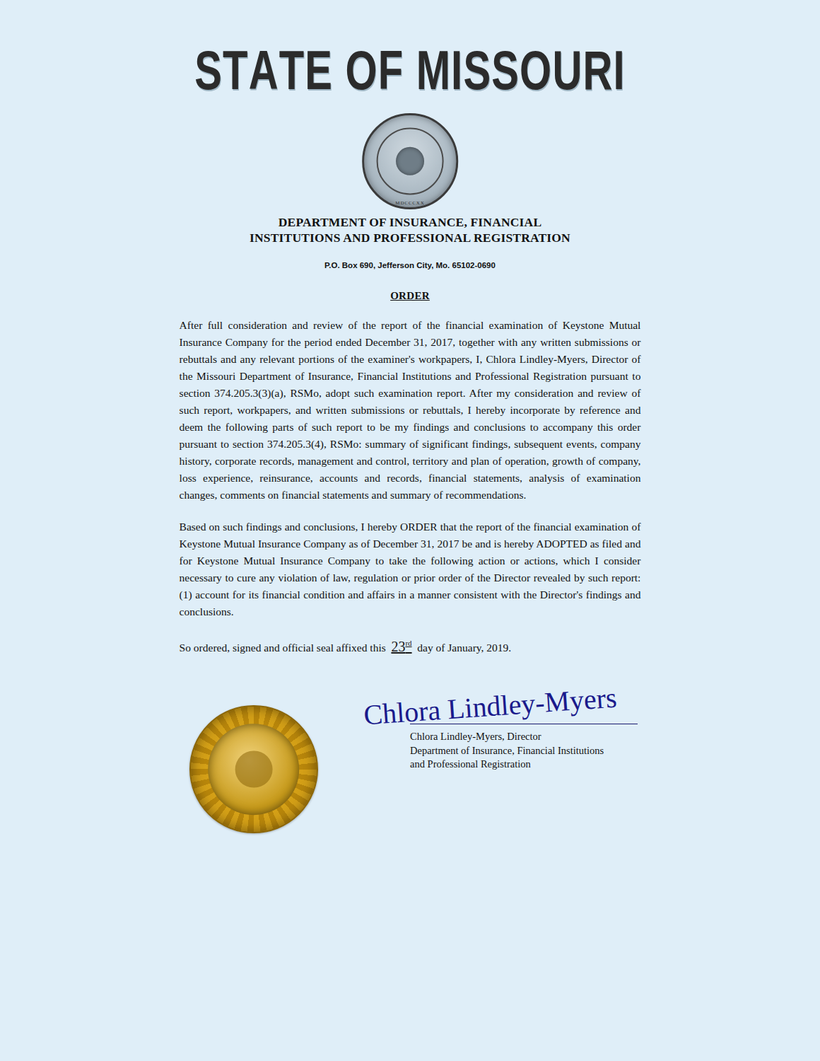STATE OF MISSOURI
MDCCCXX
DEPARTMENT OF INSURANCE, FINANCIAL
INSTITUTIONS AND PROFESSIONAL REGISTRATION
P.O. Box 690, Jefferson City, Mo. 65102-0690
ORDER
After full consideration and review of the report of the financial examination of Keystone Mutual Insurance Company for the period ended December 31, 2017, together with any written submissions or rebuttals and any relevant portions of the examiner's workpapers, I, Chlora Lindley-Myers, Director of the Missouri Department of Insurance, Financial Institutions and Professional Registration pursuant to section 374.205.3(3)(a), RSMo, adopt such examination report. After my consideration and review of such report, workpapers, and written submissions or rebuttals, I hereby incorporate by reference and deem the following parts of such report to be my findings and conclusions to accompany this order pursuant to section 374.205.3(4), RSMo: summary of significant findings, subsequent events, company history, corporate records, management and control, territory and plan of operation, growth of company, loss experience, reinsurance, accounts and records, financial statements, analysis of examination changes, comments on financial statements and summary of recommendations.
Based on such findings and conclusions, I hereby ORDER that the report of the financial examination of Keystone Mutual Insurance Company as of December 31, 2017 be and is hereby ADOPTED as filed and for Keystone Mutual Insurance Company to take the following action or actions, which I consider necessary to cure any violation of law, regulation or prior order of the Director revealed by such report: (1) account for its financial condition and affairs in a manner consistent with the Director's findings and conclusions.
So ordered, signed and official seal affixed this 23rd day of January, 2019.
Chlora Lindley-Myers
Chlora Lindley-Myers, Director
Department of Insurance, Financial Institutions
and Professional Registration